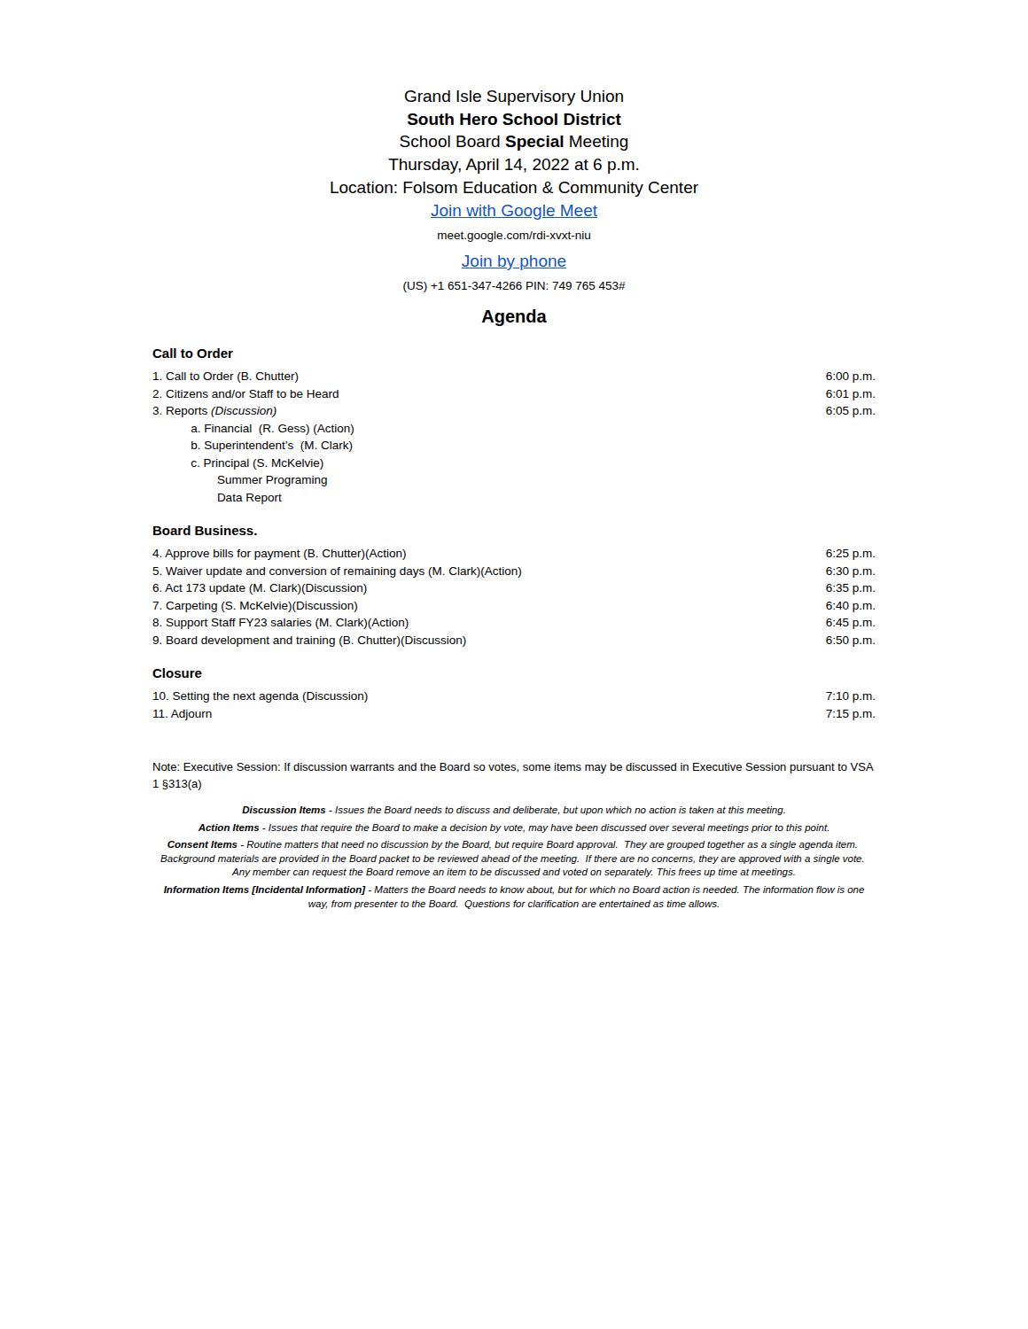Grand Isle Supervisory Union
South Hero School District
School Board Special Meeting
Thursday, April 14, 2022 at 6 p.m.
Location: Folsom Education & Community Center
Join with Google Meet
meet.google.com/rdi-xvxt-niu
Join by phone
(US) +1 651-347-4266 PIN: 749 765 453#
Agenda
Call to Order
1. Call to Order (B. Chutter) 6:00 p.m.
2. Citizens and/or Staff to be Heard 6:01 p.m.
3. Reports (Discussion) 6:05 p.m.
a. Financial (R. Gess) (Action)
b. Superintendent’s (M. Clark)
c. Principal (S. McKelvie)
Summer Programing
Data Report
Board Business.
4. Approve bills for payment (B. Chutter)(Action) 6:25 p.m.
5. Waiver update and conversion of remaining days (M. Clark)(Action) 6:30 p.m.
6. Act 173 update (M. Clark)(Discussion) 6:35 p.m.
7. Carpeting (S. McKelvie)(Discussion) 6:40 p.m.
8. Support Staff FY23 salaries (M. Clark)(Action) 6:45 p.m.
9. Board development and training (B. Chutter)(Discussion) 6:50 p.m.
Closure
10. Setting the next agenda (Discussion) 7:10 p.m.
11. Adjourn 7:15 p.m.
Note: Executive Session: If discussion warrants and the Board so votes, some items may be discussed in Executive Session pursuant to VSA 1 §313(a)
Discussion Items - Issues the Board needs to discuss and deliberate, but upon which no action is taken at this meeting.
Action Items - Issues that require the Board to make a decision by vote, may have been discussed over several meetings prior to this point.
Consent Items - Routine matters that need no discussion by the Board, but require Board approval. They are grouped together as a single agenda item. Background materials are provided in the Board packet to be reviewed ahead of the meeting. If there are no concerns, they are approved with a single vote. Any member can request the Board remove an item to be discussed and voted on separately. This frees up time at meetings.
Information Items [Incidental Information] - Matters the Board needs to know about, but for which no Board action is needed. The information flow is one way, from presenter to the Board. Questions for clarification are entertained as time allows.